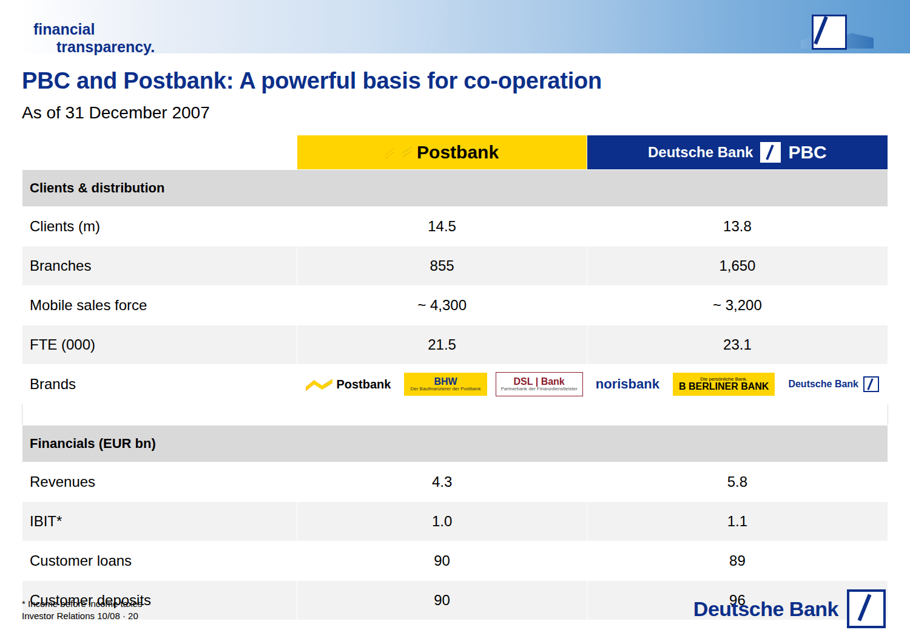financial transparency.
PBC and Postbank: A powerful basis for co-operation
As of 31 December 2007
| | Postbank | Deutsche Bank PBC |
| --- | --- | --- |
| Clients & distribution |
| Clients (m) | 14.5 | 13.8 |
| Branches | 855 | 1,650 |
| Mobile sales force | ~ 4,300 | ~ 3,200 |
| FTE (000) | 21.5 | 23.1 |
| Brands | Postbank BHW Der Baufinanzierer der Postbank DSL / Bank Partnerbank der Finanzdienstleister | norisbank Die persönliche Bank. B BERLINER BANK Deutsche Bank |
| Financials (EUR bn) |
| Revenues | 4.3 | 5.8 |
| IBIT* | 1.0 | 1.1 |
| Customer loans | 90 | 89 |
| Customer deposits | 90 | 96 |
* Income before income taxes
Investor Relations 10/08 · 20
Deutsche Bank